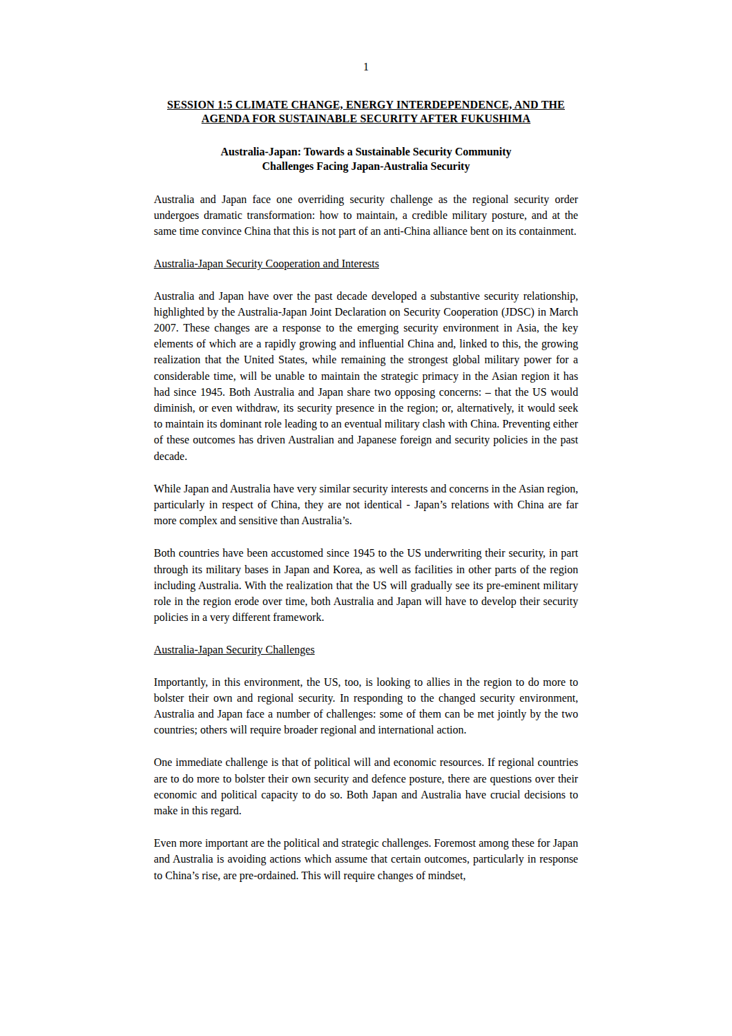1
SESSION 1:5 CLIMATE CHANGE, ENERGY INTERDEPENDENCE, AND THE AGENDA FOR SUSTAINABLE SECURITY AFTER FUKUSHIMA
Australia-Japan: Towards a Sustainable Security Community Challenges Facing Japan-Australia Security
Australia and Japan face one overriding security challenge as the regional security order undergoes dramatic transformation: how to maintain, a credible military posture, and at the same time convince China that this is not part of an anti-China alliance bent on its containment.
Australia-Japan Security Cooperation and Interests
Australia and Japan have over the past decade developed a substantive security relationship, highlighted by the Australia-Japan Joint Declaration on Security Cooperation (JDSC) in March 2007. These changes are a response to the emerging security environment in Asia, the key elements of which are a rapidly growing and influential China and, linked to this, the growing realization that the United States, while remaining the strongest global military power for a considerable time, will be unable to maintain the strategic primacy in the Asian region it has had since 1945. Both Australia and Japan share two opposing concerns: – that the US would diminish, or even withdraw, its security presence in the region; or, alternatively, it would seek to maintain its dominant role leading to an eventual military clash with China. Preventing either of these outcomes has driven Australian and Japanese foreign and security policies in the past decade.
While Japan and Australia have very similar security interests and concerns in the Asian region, particularly in respect of China, they are not identical - Japan’s relations with China are far more complex and sensitive than Australia’s.
Both countries have been accustomed since 1945 to the US underwriting their security, in part through its military bases in Japan and Korea, as well as facilities in other parts of the region including Australia. With the realization that the US will gradually see its pre-eminent military role in the region erode over time, both Australia and Japan will have to develop their security policies in a very different framework.
Australia-Japan Security Challenges
Importantly, in this environment, the US, too, is looking to allies in the region to do more to bolster their own and regional security. In responding to the changed security environment, Australia and Japan face a number of challenges: some of them can be met jointly by the two countries; others will require broader regional and international action.
One immediate challenge is that of political will and economic resources. If regional countries are to do more to bolster their own security and defence posture, there are questions over their economic and political capacity to do so. Both Japan and Australia have crucial decisions to make in this regard.
Even more important are the political and strategic challenges. Foremost among these for Japan and Australia is avoiding actions which assume that certain outcomes, particularly in response to China’s rise, are pre-ordained. This will require changes of mindset,